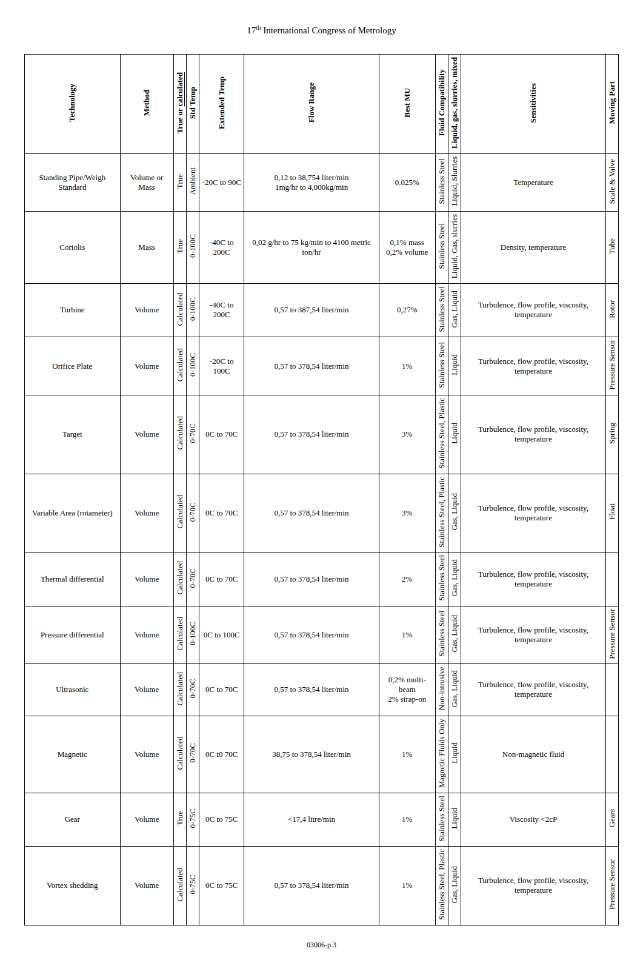17th International Congress of Metrology
| Technology | Method | True or calculated | Std Temp | Extended Temp | Flow Range | Best MU | Fluid Compatibility | Liquid, gas, slurries, mixed | Sensitivities | Moving Part |
| --- | --- | --- | --- | --- | --- | --- | --- | --- | --- | --- |
| Standing Pipe/Weigh Standard | Volume or Mass | True | Ambient | -20C to 90C | 0,12 to 38,754 liter/min 1mg/hr to 4,000kg/min | 0.025% | Stainless Steel | Liquid, Slurries | Temperature | Scale & Valve |
| Coriolis | Mass | True | 0-100C | -40C to 200C | 0,02 g/hr to 75 kg/min to 4100 metric ton/hr | 0,1% mass 0,2% volume | Stainless Steel | Liquid, Gas, slurries | Density, temperature | Tube |
| Turbine | Volume | Calculated | 0-100C | -40C to 200C | 0,57 to 387,54 liter/min | 0,27% | Stainless Steel | Gas, Liquid | Turbulence, flow profile, viscosity, temperature | Rotor |
| Orifice Plate | Volume | Calculated | 0-100C | -20C to 100C | 0,57 to 378,54 liter/min | 1% | Stainless Steel | Liquid | Turbulence, flow profile, viscosity, temperature | Pressure Sensor |
| Target | Volume | Calculated | 0-70C | 0C to 70C | 0,57 to 378,54 liter/min | 3% | Stainless Steel, Plastic | Liquid | Turbulence, flow profile, viscosity, temperature | Spring |
| Variable Area (rotameter) | Volume | Calculated | 0-70C | 0C to 70C | 0,57 to 378,54 liter/min | 3% | Stainless Steel, Plastic | Gas, Liquid | Turbulence, flow profile, viscosity, temperature | Float |
| Thermal differential | Volume | Calculated | 0-70C | 0C to 70C | 0,57 to 378,54 liter/min | 2% | Stainless Steel | Gas, Liquid | Turbulence, flow profile, viscosity, temperature | |
| Pressure differential | Volume | Calculated | 0-100C | 0C to 100C | 0,57 to 378,54 liter/min | 1% | Stainless Steel | Gas, Liquid | Turbulence, flow profile, viscosity, temperature | Pressure Sensor |
| Ultrasonic | Volume | Calculated | 0-70C | 0C to 70C | 0,57 to 378,54 liter/min | 0,2% multi-beam 2% strap-on | Non-intrusive | Gas, Liquid | Turbulence, flow profile, viscosity, temperature | |
| Magnetic | Volume | Calculated | 0-70C | 0C t0 70C | 38,75 to 378,54 liter/min | 1% | Magnetic Fluids Only | Liquid | Non-magnetic fluid | |
| Gear | Volume | True | 0-75C | 0C to 75C | <17,4 litre/min | 1% | Stainless Steel | Liquid | Viscosity <2cP | Gears |
| Vortex shedding | Volume | Calculated | 0-75C | 0C to 75C | 0,57 to 378,54 liter/min | 1% | Stainless Steel, Plastic | Gas, Liquid | Turbulence, flow profile, viscosity, temperature | Pressure Sensor |
03006-p.3